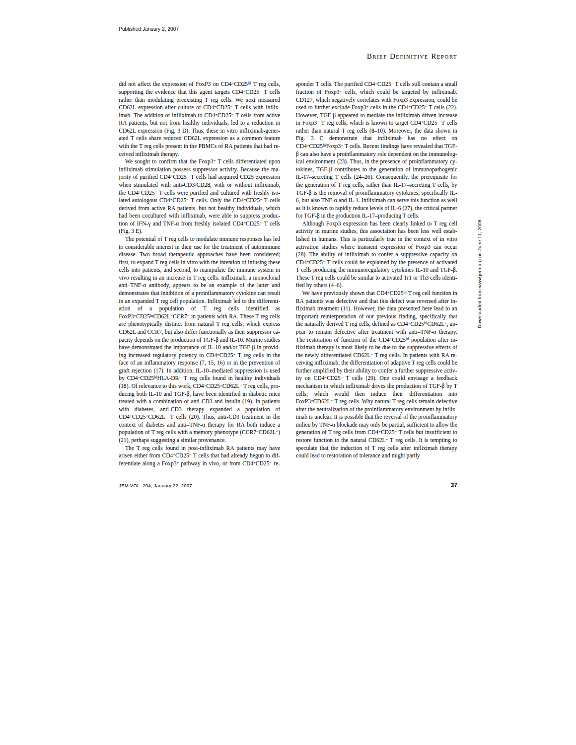Published January 2, 2007
Brief Definitive Report
Downloaded from www.jem.org on June 11, 2008
did not affect the expression of FoxP3 on CD4+CD25hi T reg cells, supporting the evidence that this agent targets CD4+CD25− T cells rather than modulating preexisting T reg cells. We next measured CD62L expression after culture of CD4+CD25− T cells with infliximab. The addition of infliximab to CD4+CD25− T cells from active RA patients, but not from healthy individuals, led to a reduction in CD62L expression (Fig. 3 D). Thus, these in vitro infliximab-generated T cells share reduced CD62L expression as a common feature with the T reg cells present in the PBMCs of RA patients that had received infliximab therapy.
We sought to confirm that the Foxp3+ T cells differentiated upon infliximab stimulation possess suppressor activity. Because the majority of purified CD4+CD25− T cells had acquired CD25 expression when stimulated with anti-CD3/CD28, with or without infliximab, the CD4+CD25+ T cells were purified and cultured with freshly isolated autologous CD4+CD25− T cells. Only the CD4+CD25+ T cells derived from active RA patients, but not healthy individuals, which had been cocultured with infliximab, were able to suppress production of IFN-γ and TNF-α from freshly isolated CD4+CD25− T cells (Fig. 3 E).
The potential of T reg cells to modulate immune responses has led to considerable interest in their use for the treatment of autoimmune disease. Two broad therapeutic approaches have been considered; first, to expand T reg cells in vitro with the intention of infusing these cells into patients, and second, to manipulate the immune system in vivo resulting in an increase in T reg cells. Infliximab, a monoclonal anti–TNF-α antibody, appears to be an example of the latter and demonstrates that inhibition of a proinflammatory cytokine can result in an expanded T reg cell population. Infliximab led to the differentiation of a population of T reg cells identified as FoxP3+CD25hiCD62L−CCR7− in patients with RA. These T reg cells are phenotypically distinct from natural T reg cells, which express CD62L and CCR7, but also differ functionally as their suppressor capacity depends on the production of TGF-β and IL-10. Murine studies have demonstrated the importance of IL-10 and/or TGF-β in providing increased regulatory potency to CD4+CD25+ T reg cells in the face of an inflammatory response (7, 15, 16) or in the prevention of graft rejection (17). In addition, IL-10–mediated suppression is used by CD4+CD25hiHLA-DR− T reg cells found in healthy individuals (18). Of relevance to this work, CD4+CD25+CD62L− T reg cells, producing both IL-10 and TGF-β, have been identified in diabetic mice treated with a combination of anti-CD3 and insulin (19). In patients with diabetes, anti-CD3 therapy expanded a population of CD4+CD25+CD62L− T cells (20). Thus, anti-CD3 treatment in the context of diabetes and anti–TNF-α therapy for RA both induce a population of T reg cells with a memory phenotype (CCR7−CD62L−) (21), perhaps suggesting a similar provenance.
The T reg cells found in post-infliximab RA patients may have arisen either from CD4+CD25− T cells that had already begun to differentiate along a Foxp3+ pathway in vivo, or from CD4+CD25− responder T cells. The purified CD4+CD25− T cells still contain a small fraction of Foxp3+ cells, which could be targeted by infliximab. CD127, which negatively correlates with Foxp3 expression, could be used to further exclude Foxp3+ cells in the CD4+CD25− T cells (22). However, TGF-β appeared to mediate the infliximab-driven increase in Foxp3+ T reg cells, which is known to target CD4+CD25− T cells rather than natural T reg cells (8–10). Moreover, the data shown in Fig. 3 C demonstrate that infliximab has no effect on CD4+CD25hiFoxp3+ T cells. Recent findings have revealed that TGF-β can also have a proinflammatory role dependent on the immunological environment (23). Thus, in the presence of proinflammatory cytokines, TGF-β contributes to the generation of immunopathogenic IL-17–secreting T cells (24–26). Consequently, the prerequisite for the generation of T reg cells, rather than IL-17–secreting T cells, by TGF-β is the removal of proinflammatory cytokines, specifically IL-6, but also TNF-α and IL-1. Infliximab can serve this function as well as it is known to rapidly reduce levels of IL-6 (27), the critical partner for TGF-β in the production IL-17–producing T cells.
Although Foxp3 expression has been clearly linked to T reg cell activity in murine studies, this association has been less well established in humans. This is particularly true in the context of in vitro activation studies where transient expression of Foxp3 can occur (28). The ability of infliximab to confer a suppressive capacity on CD4+CD25− T cells could be explained by the presence of activated T cells producing the immunoregulatory cytokines IL-10 and TGF-β. These T reg cells could be similar to activated Tr1 or Th3 cells identified by others (4–6).
We have previously shown that CD4+CD25hi T reg cell function in RA patients was defective and that this defect was reversed after infliximab treatment (11). However, the data presented here lead to an important reinterpretation of our previous finding, specifically that the naturally derived T reg cells, defined as CD4+CD25hiCD62L+, appear to remain defective after treatment with anti–TNF-α therapy. The restoration of function of the CD4+CD25hi population after infliximab therapy is most likely to be due to the suppressive effects of the newly differentiated CD62L− T reg cells. In patients with RA receiving infliximab, the differentiation of adaptive T reg cells could be further amplified by their ability to confer a further suppressive activity on CD4+CD25− T cells (29). One could envisage a feedback mechanism in which infliximab drives the production of TGF-β by T cells, which would then induce their differentiation into FoxP3+CD62L− T reg cells. Why natural T reg cells remain defective after the neutralization of the proinflammatory environment by infliximab is unclear. It is possible that the reversal of the proinflammatory milieu by TNF-α blockade may only be partial, sufficient to allow the generation of T reg cells from CD4+CD25− T cells but insufficient to restore function to the natural CD62L+ T reg cells. It is tempting to speculate that the induction of T reg cells after infliximab therapy could lead to restoration of tolerance and might partly
JEM VOL. 204, January 22, 2007 37